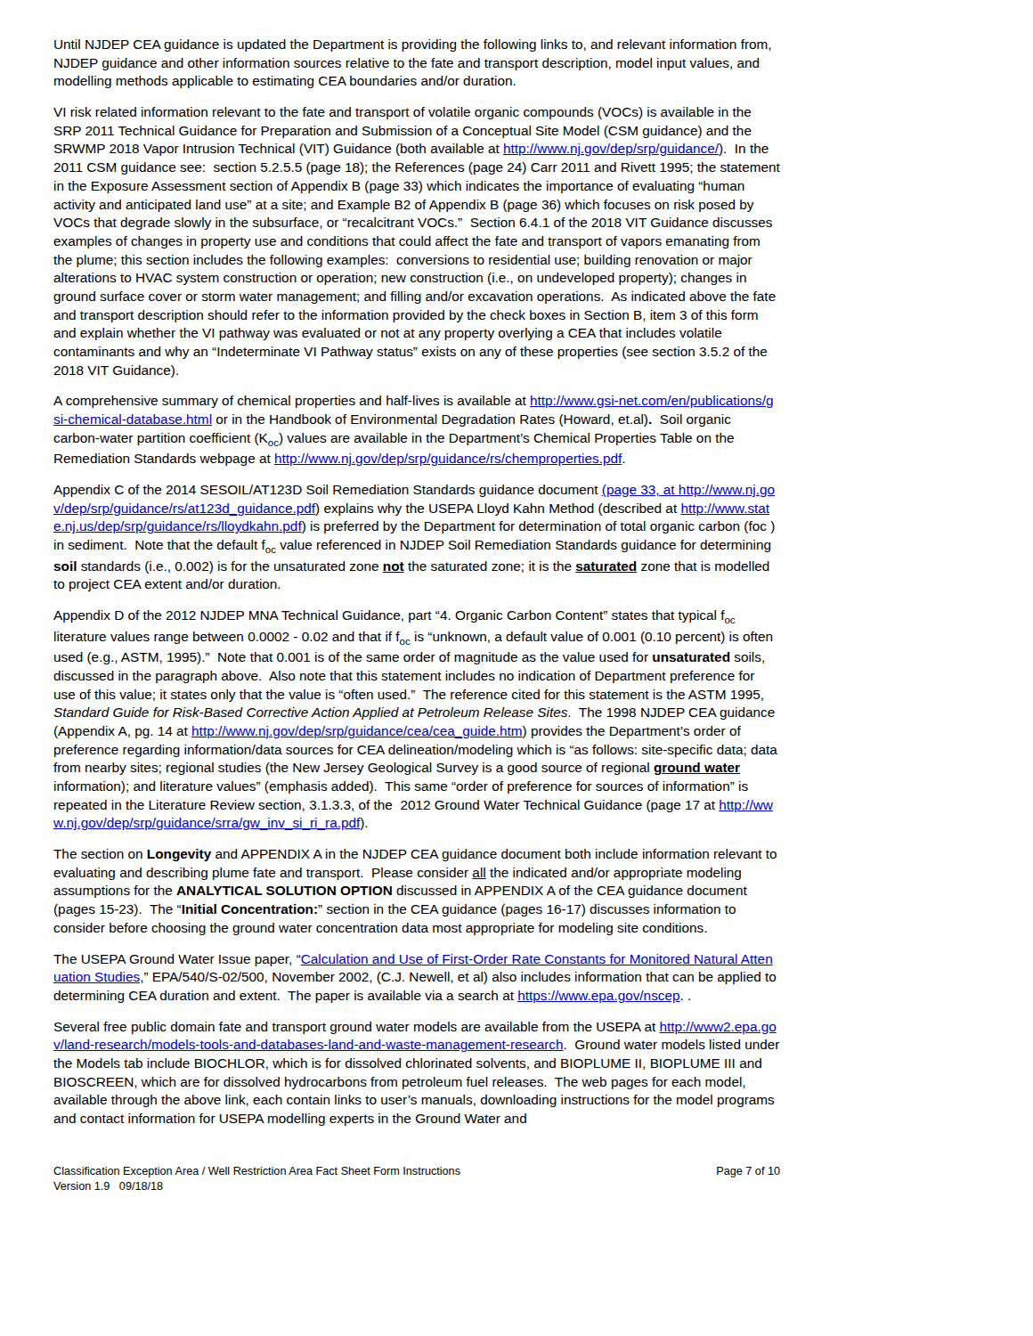Until NJDEP CEA guidance is updated the Department is providing the following links to, and relevant information from, NJDEP guidance and other information sources relative to the fate and transport description, model input values, and modelling methods applicable to estimating CEA boundaries and/or duration.
VI risk related information relevant to the fate and transport of volatile organic compounds (VOCs) is available in the SRP 2011 Technical Guidance for Preparation and Submission of a Conceptual Site Model (CSM guidance) and the SRWMP 2018 Vapor Intrusion Technical (VIT) Guidance (both available at http://www.nj.gov/dep/srp/guidance/). In the 2011 CSM guidance see: section 5.2.5.5 (page 18); the References (page 24) Carr 2011 and Rivett 1995; the statement in the Exposure Assessment section of Appendix B (page 33) which indicates the importance of evaluating “human activity and anticipated land use” at a site; and Example B2 of Appendix B (page 36) which focuses on risk posed by VOCs that degrade slowly in the subsurface, or “recalcitrant VOCs.” Section 6.4.1 of the 2018 VIT Guidance discusses examples of changes in property use and conditions that could affect the fate and transport of vapors emanating from the plume; this section includes the following examples: conversions to residential use; building renovation or major alterations to HVAC system construction or operation; new construction (i.e., on undeveloped property); changes in ground surface cover or storm water management; and filling and/or excavation operations. As indicated above the fate and transport description should refer to the information provided by the check boxes in Section B, item 3 of this form and explain whether the VI pathway was evaluated or not at any property overlying a CEA that includes volatile contaminants and why an “Indeterminate VI Pathway status” exists on any of these properties (see section 3.5.2 of the 2018 VIT Guidance).
A comprehensive summary of chemical properties and half-lives is available at http://www.gsi-net.com/en/publications/gsi-chemical-database.html or in the Handbook of Environmental Degradation Rates (Howard, et.al). Soil organic carbon-water partition coefficient (Koc) values are available in the Department’s Chemical Properties Table on the Remediation Standards webpage at http://www.nj.gov/dep/srp/guidance/rs/chemproperties.pdf.
Appendix C of the 2014 SESOIL/AT123D Soil Remediation Standards guidance document (page 33, at http://www.nj.gov/dep/srp/guidance/rs/at123d_guidance.pdf) explains why the USEPA Lloyd Kahn Method (described at http://www.state.nj.us/dep/srp/guidance/rs/lloydkahn.pdf) is preferred by the Department for determination of total organic carbon (foc ) in sediment. Note that the default foc value referenced in NJDEP Soil Remediation Standards guidance for determining soil standards (i.e., 0.002) is for the unsaturated zone not the saturated zone; it is the saturated zone that is modelled to project CEA extent and/or duration.
Appendix D of the 2012 NJDEP MNA Technical Guidance, part “4. Organic Carbon Content” states that typical foc literature values range between 0.0002 - 0.02 and that if foc is “unknown, a default value of 0.001 (0.10 percent) is often used (e.g., ASTM, 1995).” Note that 0.001 is of the same order of magnitude as the value used for unsaturated soils, discussed in the paragraph above. Also note that this statement includes no indication of Department preference for use of this value; it states only that the value is “often used.” The reference cited for this statement is the ASTM 1995, Standard Guide for Risk-Based Corrective Action Applied at Petroleum Release Sites. The 1998 NJDEP CEA guidance (Appendix A, pg. 14 at http://www.nj.gov/dep/srp/guidance/cea/cea_guide.htm) provides the Department’s order of preference regarding information/data sources for CEA delineation/modeling which is “as follows: site-specific data; data from nearby sites; regional studies (the New Jersey Geological Survey is a good source of regional ground water information); and literature values” (emphasis added). This same “order of preference for sources of information” is repeated in the Literature Review section, 3.1.3.3, of the 2012 Ground Water Technical Guidance (page 17 at http://www.nj.gov/dep/srp/guidance/srra/gw_inv_si_ri_ra.pdf).
The section on Longevity and APPENDIX A in the NJDEP CEA guidance document both include information relevant to evaluating and describing plume fate and transport. Please consider all the indicated and/or appropriate modeling assumptions for the ANALYTICAL SOLUTION OPTION discussed in APPENDIX A of the CEA guidance document (pages 15-23). The “Initial Concentration:” section in the CEA guidance (pages 16-17) discusses information to consider before choosing the ground water concentration data most appropriate for modeling site conditions.
The USEPA Ground Water Issue paper, “Calculation and Use of First-Order Rate Constants for Monitored Natural Attenuation Studies,” EPA/540/S-02/500, November 2002, (C.J. Newell, et al) also includes information that can be applied to determining CEA duration and extent. The paper is available via a search at https://www.epa.gov/nscep. .
Several free public domain fate and transport ground water models are available from the USEPA at http://www2.epa.gov/land-research/models-tools-and-databases-land-and-waste-management-research. Ground water models listed under the Models tab include BIOCHLOR, which is for dissolved chlorinated solvents, and BIOPLUME II, BIOPLUME III and BIOSCREEN, which are for dissolved hydrocarbons from petroleum fuel releases. The web pages for each model, available through the above link, each contain links to user’s manuals, downloading instructions for the model programs and contact information for USEPA modelling experts in the Ground Water and
Classification Exception Area / Well Restriction Area Fact Sheet Form Instructions
Version 1.9 09/18/18
Page 7 of 10